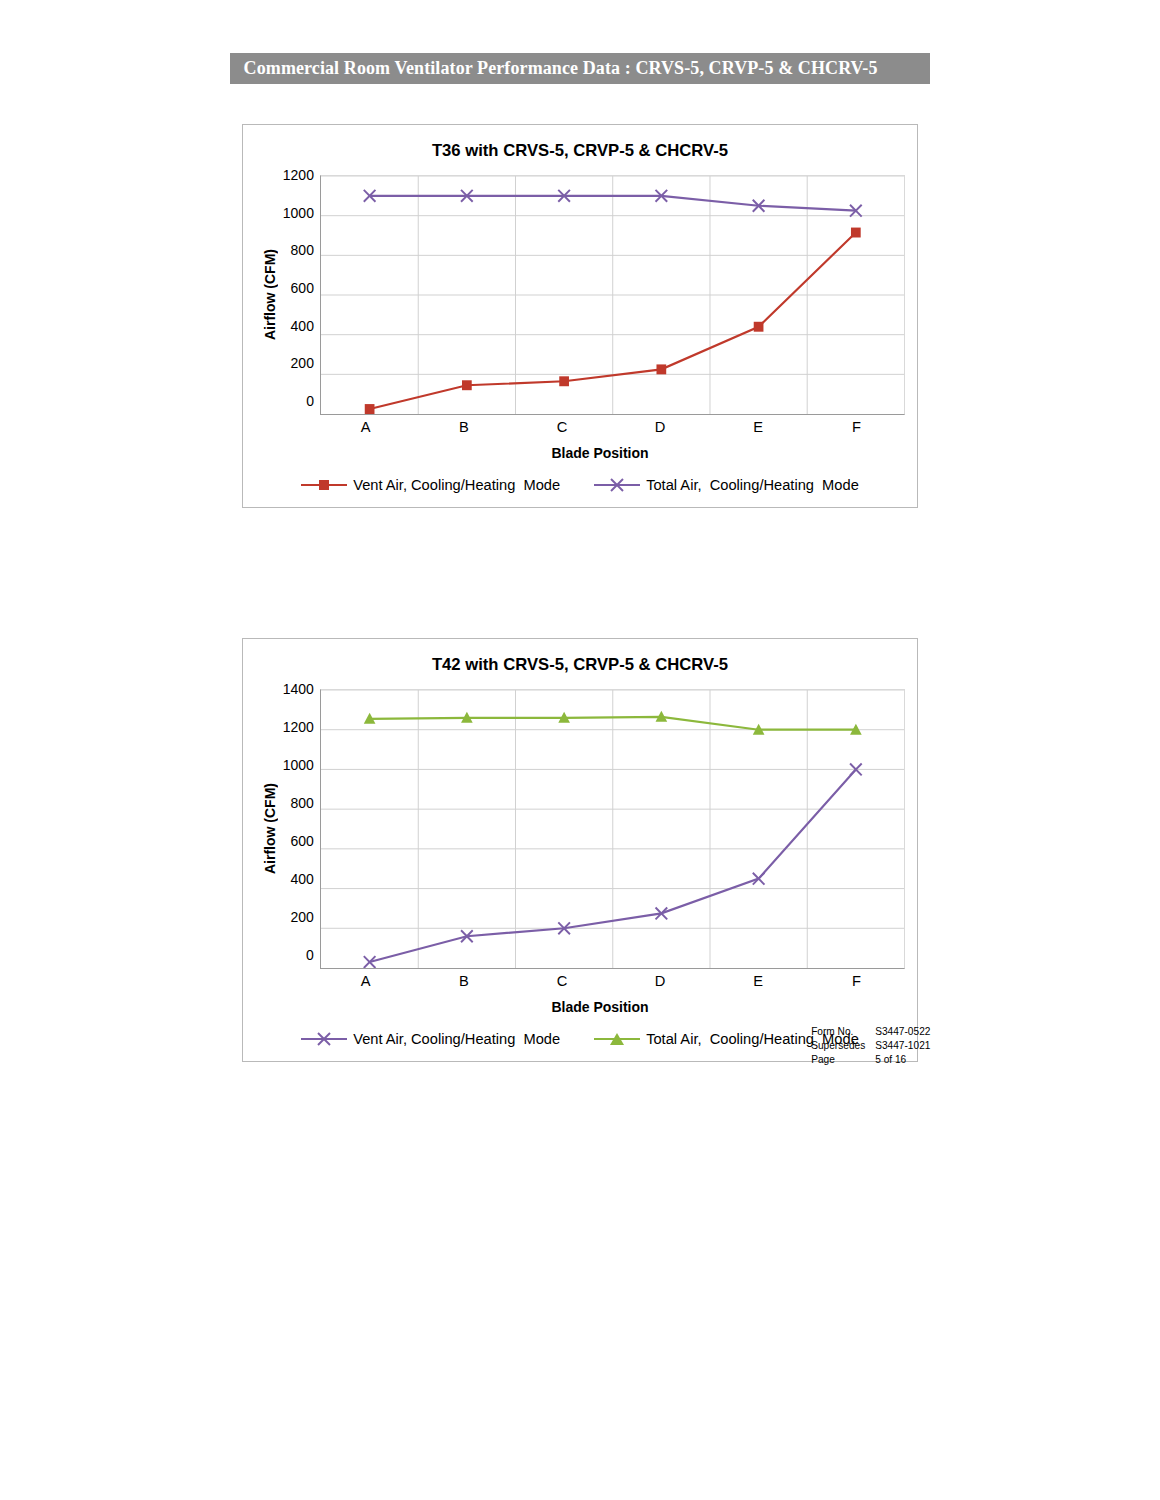Commercial Room Ventilator Performance Data : CRVS-5, CRVP-5 & CHCRV-5
T36 with CRVS-5, CRVP-5 & CHCRV-5
Airflow (CFM)
1200 1000 800 600 400 200 0
ABCDEF
Blade Position
Vent Air, Cooling/Heating Mode
Total Air, Cooling/Heating Mode
T42 with CRVS-5, CRVP-5 & CHCRV-5
Airflow (CFM)
1400 1200 1000 800 600 400 200 0
ABCDEF
Blade Position
Vent Air, Cooling/Heating Mode
Total Air, Cooling/Heating Mode
| Form No. | S3447-0522 |
| Supersedes | S3447-1021 |
| Page | 5 of 16 |